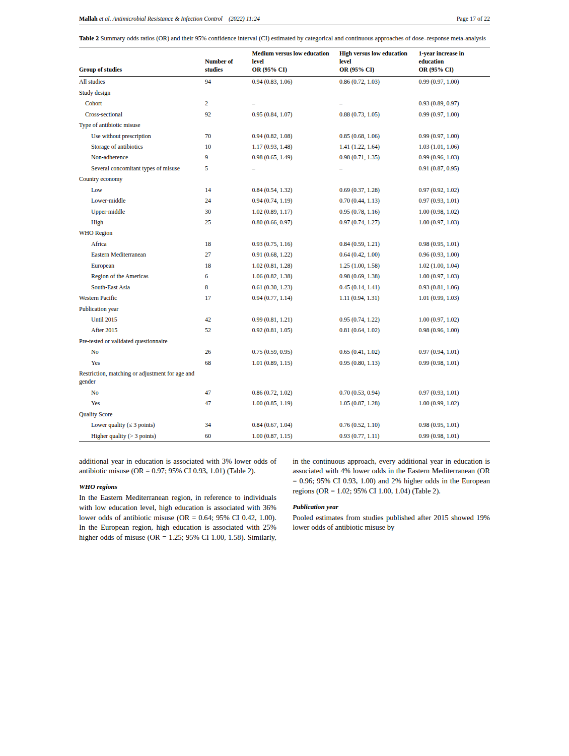Mallah et al. Antimicrobial Resistance & Infection Control (2022) 11:24
Page 17 of 22
Table 2 Summary odds ratios (OR) and their 95% confidence interval (CI) estimated by categorical and continuous approaches of dose–response meta-analysis
| Group of studies | Number of studies | Medium versus low education level OR (95% CI) | High versus low education level OR (95% CI) | 1-year increase in education OR (95% CI) |
| --- | --- | --- | --- | --- |
| All studies | 94 | 0.94 (0.83, 1.06) | 0.86 (0.72, 1.03) | 0.99 (0.97, 1.00) |
| Study design | | | | |
| Cohort | 2 | – | – | 0.93 (0.89, 0.97) |
| Cross-sectional | 92 | 0.95 (0.84, 1.07) | 0.88 (0.73, 1.05) | 0.99 (0.97, 1.00) |
| Type of antibiotic misuse | | | | |
| Use without prescription | 70 | 0.94 (0.82, 1.08) | 0.85 (0.68, 1.06) | 0.99 (0.97, 1.00) |
| Storage of antibiotics | 10 | 1.17 (0.93, 1.48) | 1.41 (1.22, 1.64) | 1.03 (1.01, 1.06) |
| Non-adherence | 9 | 0.98 (0.65, 1.49) | 0.98 (0.71, 1.35) | 0.99 (0.96, 1.03) |
| Several concomitant types of misuse | 5 | – | – | 0.91 (0.87, 0.95) |
| Country economy | | | | |
| Low | 14 | 0.84 (0.54, 1.32) | 0.69 (0.37, 1.28) | 0.97 (0.92, 1.02) |
| Lower-middle | 24 | 0.94 (0.74, 1.19) | 0.70 (0.44, 1.13) | 0.97 (0.93, 1.01) |
| Upper-middle | 30 | 1.02 (0.89, 1.17) | 0.95 (0.78, 1.16) | 1.00 (0.98, 1.02) |
| High | 25 | 0.80 (0.66, 0.97) | 0.97 (0.74, 1.27) | 1.00 (0.97, 1.03) |
| WHO Region | | | | |
| Africa | 18 | 0.93 (0.75, 1.16) | 0.84 (0.59, 1.21) | 0.98 (0.95, 1.01) |
| Eastern Mediterranean | 27 | 0.91 (0.68, 1.22) | 0.64 (0.42, 1.00) | 0.96 (0.93, 1.00) |
| European | 18 | 1.02 (0.81, 1.28) | 1.25 (1.00, 1.58) | 1.02 (1.00, 1.04) |
| Region of the Americas | 6 | 1.06 (0.82, 1.38) | 0.98 (0.69, 1.38) | 1.00 (0.97, 1.03) |
| South-East Asia | 8 | 0.61 (0.30, 1.23) | 0.45 (0.14, 1.41) | 0.93 (0.81, 1.06) |
| Western Pacific | 17 | 0.94 (0.77, 1.14) | 1.11 (0.94, 1.31) | 1.01 (0.99, 1.03) |
| Publication year | | | | |
| Until 2015 | 42 | 0.99 (0.81, 1.21) | 0.95 (0.74, 1.22) | 1.00 (0.97, 1.02) |
| After 2015 | 52 | 0.92 (0.81, 1.05) | 0.81 (0.64, 1.02) | 0.98 (0.96, 1.00) |
| Pre-tested or validated questionnaire | | | | |
| No | 26 | 0.75 (0.59, 0.95) | 0.65 (0.41, 1.02) | 0.97 (0.94, 1.01) |
| Yes | 68 | 1.01 (0.89, 1.15) | 0.95 (0.80, 1.13) | 0.99 (0.98, 1.01) |
| Restriction, matching or adjustment for age and gender | | | | |
| No | 47 | 0.86 (0.72, 1.02) | 0.70 (0.53, 0.94) | 0.97 (0.93, 1.01) |
| Yes | 47 | 1.00 (0.85, 1.19) | 1.05 (0.87, 1.28) | 1.00 (0.99, 1.02) |
| Quality Score | | | | |
| Lower quality (≤ 3 points) | 34 | 0.84 (0.67, 1.04) | 0.76 (0.52, 1.10) | 0.98 (0.95, 1.01) |
| Higher quality (> 3 points) | 60 | 1.00 (0.87, 1.15) | 0.93 (0.77, 1.11) | 0.99 (0.98, 1.01) |
additional year in education is associated with 3% lower odds of antibiotic misuse (OR = 0.97; 95% CI 0.93, 1.01) (Table 2).
WHO regions
In the Eastern Mediterranean region, in reference to individuals with low education level, high education is associated with 36% lower odds of antibiotic misuse (OR = 0.64; 95% CI 0.42, 1.00). In the European region, high education is associated with 25% higher odds of misuse (OR = 1.25; 95% CI 1.00, 1.58). Similarly, in the continuous approach, every additional year in education is associated with 4% lower odds in the Eastern Mediterranean (OR = 0.96; 95% CI 0.93, 1.00) and 2% higher odds in the European regions (OR = 1.02; 95% CI 1.00, 1.04) (Table 2).
Publication year
Pooled estimates from studies published after 2015 showed 19% lower odds of antibiotic misuse by